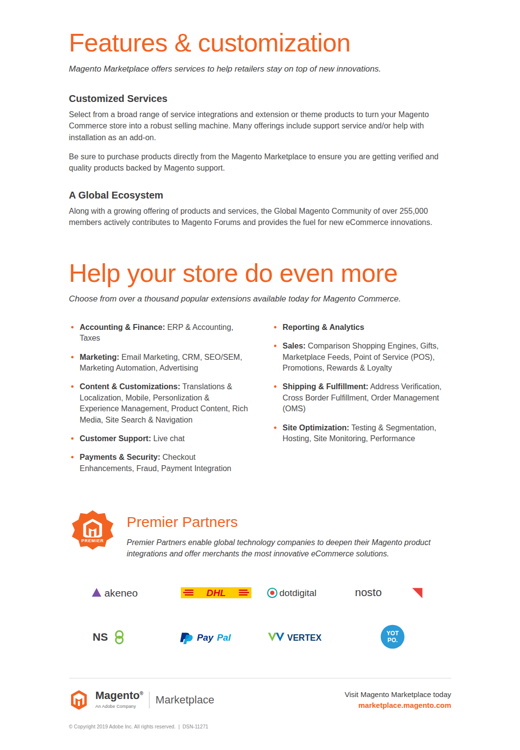Features & customization
Magento Marketplace offers services to help retailers stay on top of new innovations.
Customized Services
Select from a broad range of service integrations and extension or theme products to turn your Magento Commerce store into a robust selling machine. Many offerings include support service and/or help with installation as an add-on.
Be sure to purchase products directly from the Magento Marketplace to ensure you are getting verified and quality products backed by Magento support.
A Global Ecosystem
Along with a growing offering of products and services, the Global Magento Community of over 255,000 members actively contributes to Magento Forums and provides the fuel for new eCommerce innovations.
Help your store do even more
Choose from over a thousand popular extensions available today for Magento Commerce.
Accounting & Finance: ERP & Accounting, Taxes
Marketing: Email Marketing, CRM, SEO/SEM, Marketing Automation, Advertising
Content & Customizations: Translations & Localization, Mobile, Personlization & Experience Management, Product Content, Rich Media, Site Search & Navigation
Customer Support: Live chat
Payments & Security: Checkout Enhancements, Fraud, Payment Integration
Reporting & Analytics
Sales: Comparison Shopping Engines, Gifts, Marketplace Feeds, Point of Service (POS), Promotions, Rewards & Loyalty
Shipping & Fulfillment: Address Verification, Cross Border Fulfillment, Order Management (OMS)
Site Optimization: Testing & Segmentation, Hosting, Site Monitoring, Performance
PREMIER
Premier Partners
Premier Partners enable global technology companies to deepen their Magento product integrations and offer merchants the most innovative eCommerce solutions.
akeneo
DHL
dotdigital
nosto
NS
Pay Pal
VERTEX
YOT PO.
Magento® An Adobe Company
Marketplace
Visit Magento Marketplace today
marketplace.magento.com
© Copyright 2019 Adobe Inc. All rights reserved. | DSN-11271